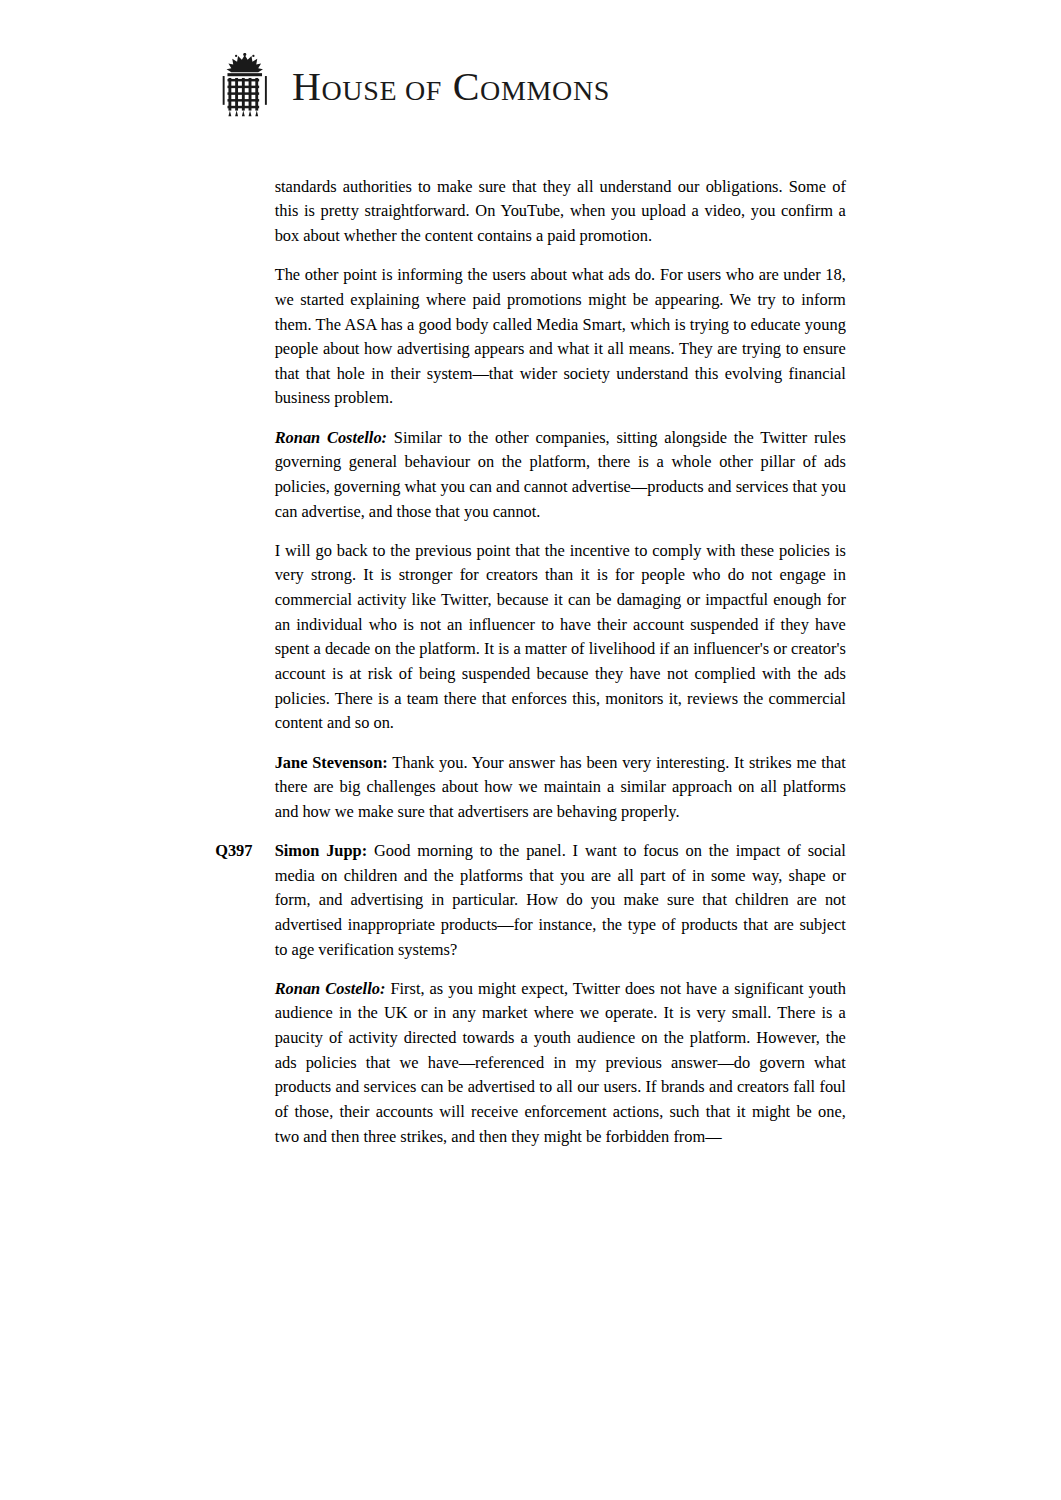HOUSE OF COMMONS
standards authorities to make sure that they all understand our obligations. Some of this is pretty straightforward. On YouTube, when you upload a video, you confirm a box about whether the content contains a paid promotion.
The other point is informing the users about what ads do. For users who are under 18, we started explaining where paid promotions might be appearing. We try to inform them. The ASA has a good body called Media Smart, which is trying to educate young people about how advertising appears and what it all means. They are trying to ensure that that hole in their system—that wider society understand this evolving financial business problem.
Ronan Costello: Similar to the other companies, sitting alongside the Twitter rules governing general behaviour on the platform, there is a whole other pillar of ads policies, governing what you can and cannot advertise—products and services that you can advertise, and those that you cannot.
I will go back to the previous point that the incentive to comply with these policies is very strong. It is stronger for creators than it is for people who do not engage in commercial activity like Twitter, because it can be damaging or impactful enough for an individual who is not an influencer to have their account suspended if they have spent a decade on the platform. It is a matter of livelihood if an influencer's or creator's account is at risk of being suspended because they have not complied with the ads policies. There is a team there that enforces this, monitors it, reviews the commercial content and so on.
Jane Stevenson: Thank you. Your answer has been very interesting. It strikes me that there are big challenges about how we maintain a similar approach on all platforms and how we make sure that advertisers are behaving properly.
Q397
Simon Jupp: Good morning to the panel. I want to focus on the impact of social media on children and the platforms that you are all part of in some way, shape or form, and advertising in particular. How do you make sure that children are not advertised inappropriate products—for instance, the type of products that are subject to age verification systems?
Ronan Costello: First, as you might expect, Twitter does not have a significant youth audience in the UK or in any market where we operate. It is very small. There is a paucity of activity directed towards a youth audience on the platform. However, the ads policies that we have—referenced in my previous answer—do govern what products and services can be advertised to all our users. If brands and creators fall foul of those, their accounts will receive enforcement actions, such that it might be one, two and then three strikes, and then they might be forbidden from—